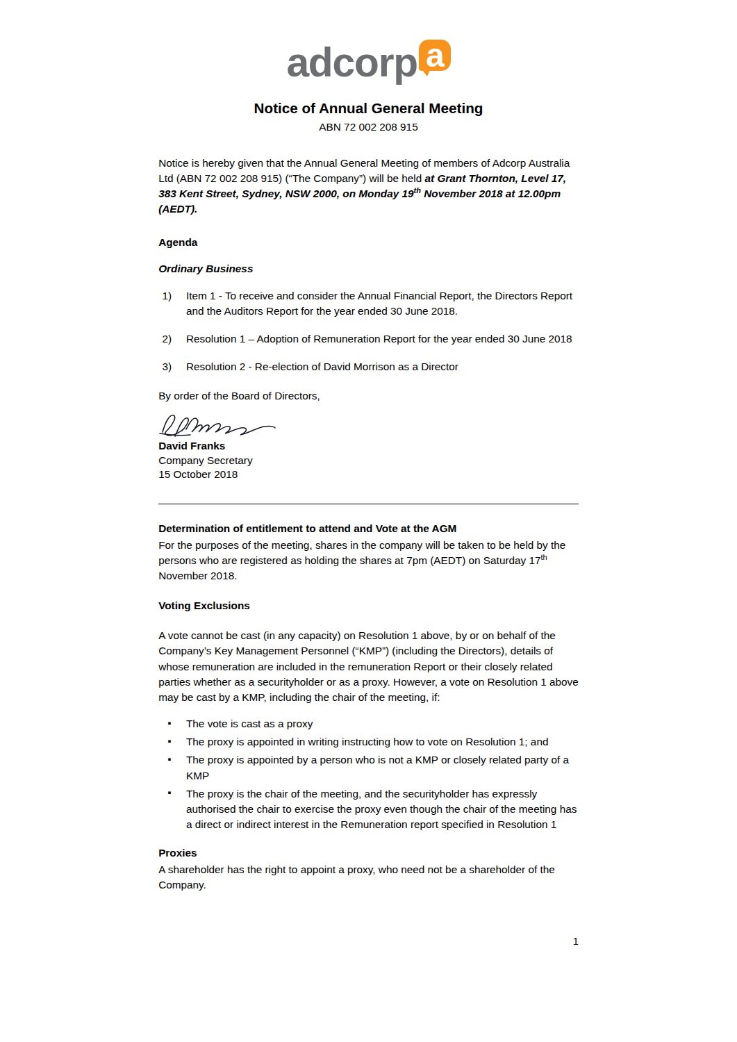adcorpa
Notice of Annual General Meeting
ABN 72 002 208 915
Notice is hereby given that the Annual General Meeting of members of Adcorp Australia Ltd (ABN 72 002 208 915) (“The Company”) will be held at Grant Thornton, Level 17, 383 Kent Street, Sydney, NSW 2000, on Monday 19th November 2018 at 12.00pm (AEDT).
Agenda
Ordinary Business
Item 1 - To receive and consider the Annual Financial Report, the Directors Report and the Auditors Report for the year ended 30 June 2018.
Resolution 1 – Adoption of Remuneration Report for the year ended 30 June 2018
Resolution 2 - Re-election of David Morrison as a Director
By order of the Board of Directors,
David Franks
Company Secretary
15 October 2018
Determination of entitlement to attend and Vote at the AGM
For the purposes of the meeting, shares in the company will be taken to be held by the persons who are registered as holding the shares at 7pm (AEDT) on Saturday 17th November 2018.
Voting Exclusions
A vote cannot be cast (in any capacity) on Resolution 1 above, by or on behalf of the Company’s Key Management Personnel (“KMP”) (including the Directors), details of whose remuneration are included in the remuneration Report or their closely related parties whether as a securityholder or as a proxy. However, a vote on Resolution 1 above may be cast by a KMP, including the chair of the meeting, if:
The vote is cast as a proxy
The proxy is appointed in writing instructing how to vote on Resolution 1; and
The proxy is appointed by a person who is not a KMP or closely related party of a KMP
The proxy is the chair of the meeting, and the securityholder has expressly authorised the chair to exercise the proxy even though the chair of the meeting has a direct or indirect interest in the Remuneration report specified in Resolution 1
Proxies
A shareholder has the right to appoint a proxy, who need not be a shareholder of the Company.
1